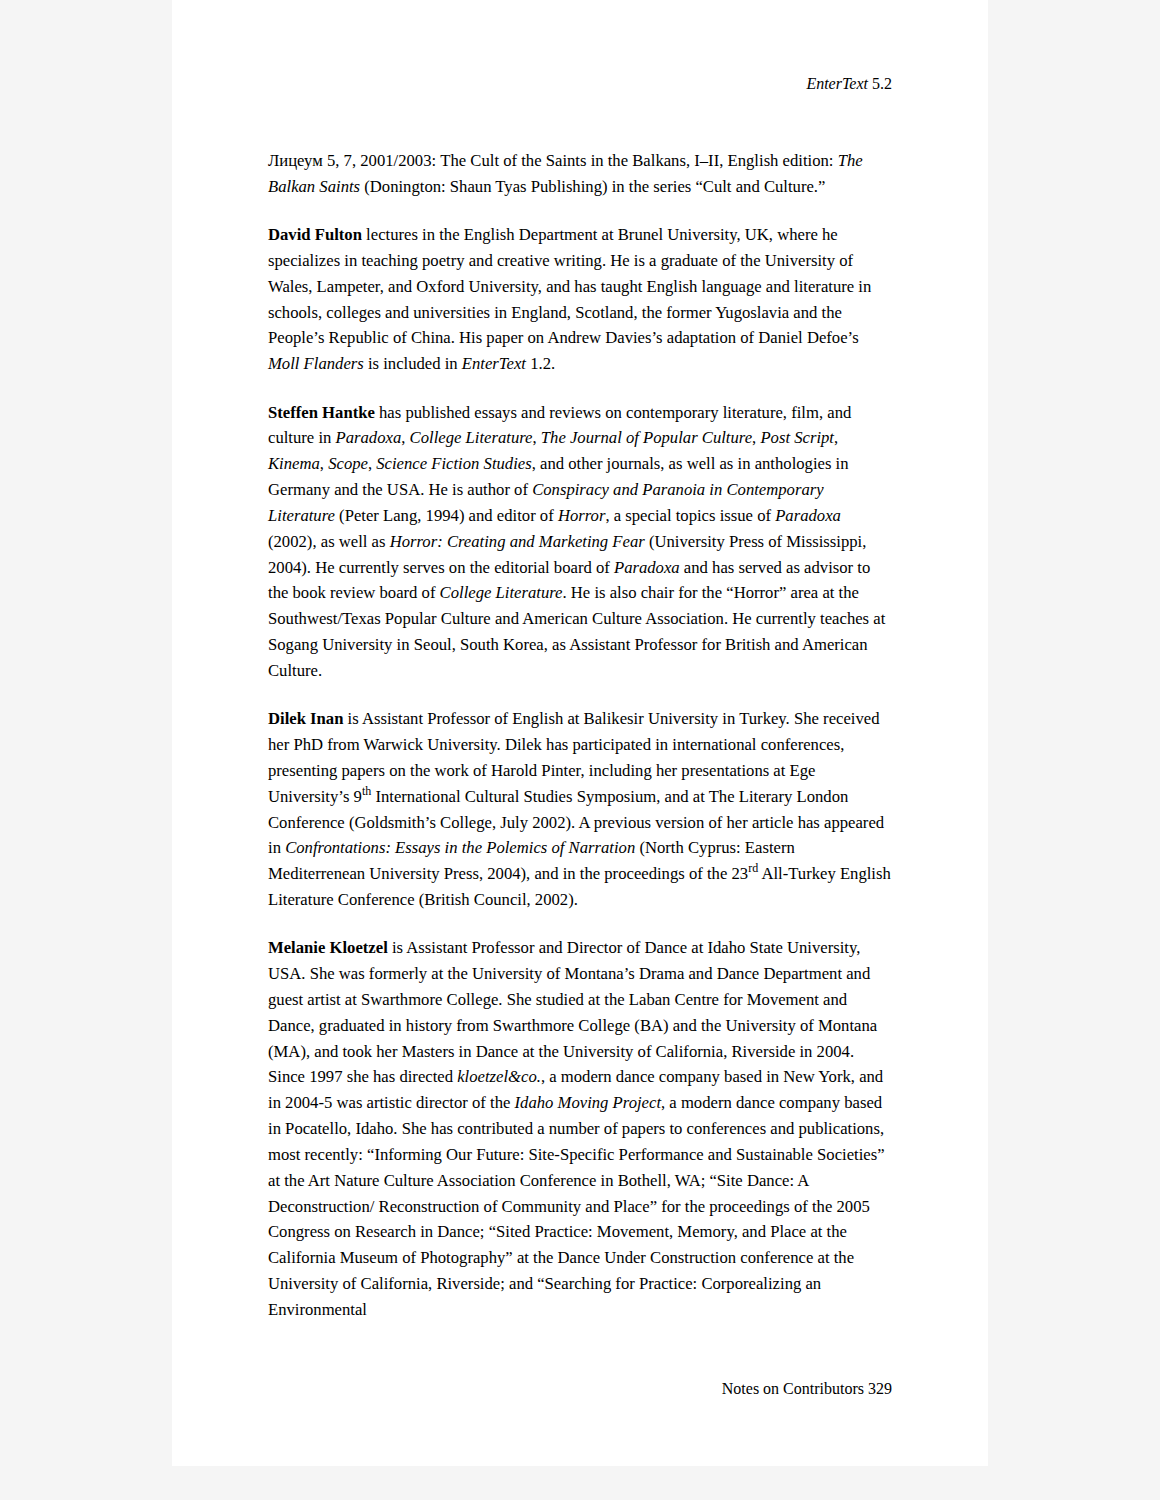EnterText 5.2
Лицеум 5, 7, 2001/2003: The Cult of the Saints in the Balkans, I–II, English edition: The Balkan Saints (Donington: Shaun Tyas Publishing) in the series “Cult and Culture.”
David Fulton lectures in the English Department at Brunel University, UK, where he specializes in teaching poetry and creative writing. He is a graduate of the University of Wales, Lampeter, and Oxford University, and has taught English language and literature in schools, colleges and universities in England, Scotland, the former Yugoslavia and the People’s Republic of China. His paper on Andrew Davies’s adaptation of Daniel Defoe’s Moll Flanders is included in EnterText 1.2.
Steffen Hantke has published essays and reviews on contemporary literature, film, and culture in Paradoxa, College Literature, The Journal of Popular Culture, Post Script, Kinema, Scope, Science Fiction Studies, and other journals, as well as in anthologies in Germany and the USA. He is author of Conspiracy and Paranoia in Contemporary Literature (Peter Lang, 1994) and editor of Horror, a special topics issue of Paradoxa (2002), as well as Horror: Creating and Marketing Fear (University Press of Mississippi, 2004). He currently serves on the editorial board of Paradoxa and has served as advisor to the book review board of College Literature. He is also chair for the “Horror” area at the Southwest/Texas Popular Culture and American Culture Association. He currently teaches at Sogang University in Seoul, South Korea, as Assistant Professor for British and American Culture.
Dilek Inan is Assistant Professor of English at Balikesir University in Turkey. She received her PhD from Warwick University. Dilek has participated in international conferences, presenting papers on the work of Harold Pinter, including her presentations at Ege University’s 9th International Cultural Studies Symposium, and at The Literary London Conference (Goldsmith’s College, July 2002). A previous version of her article has appeared in Confrontations: Essays in the Polemics of Narration (North Cyprus: Eastern Mediterrenean University Press, 2004), and in the proceedings of the 23rd All-Turkey English Literature Conference (British Council, 2002).
Melanie Kloetzel is Assistant Professor and Director of Dance at Idaho State University, USA. She was formerly at the University of Montana’s Drama and Dance Department and guest artist at Swarthmore College. She studied at the Laban Centre for Movement and Dance, graduated in history from Swarthmore College (BA) and the University of Montana (MA), and took her Masters in Dance at the University of California, Riverside in 2004. Since 1997 she has directed kloetzel&co., a modern dance company based in New York, and in 2004-5 was artistic director of the Idaho Moving Project, a modern dance company based in Pocatello, Idaho. She has contributed a number of papers to conferences and publications, most recently: “Informing Our Future: Site-Specific Performance and Sustainable Societies” at the Art Nature Culture Association Conference in Bothell, WA; “Site Dance: A Deconstruction/ Reconstruction of Community and Place” for the proceedings of the 2005 Congress on Research in Dance; “Sited Practice: Movement, Memory, and Place at the California Museum of Photography” at the Dance Under Construction conference at the University of California, Riverside; and “Searching for Practice: Corporealizing an Environmental
Notes on Contributors 329